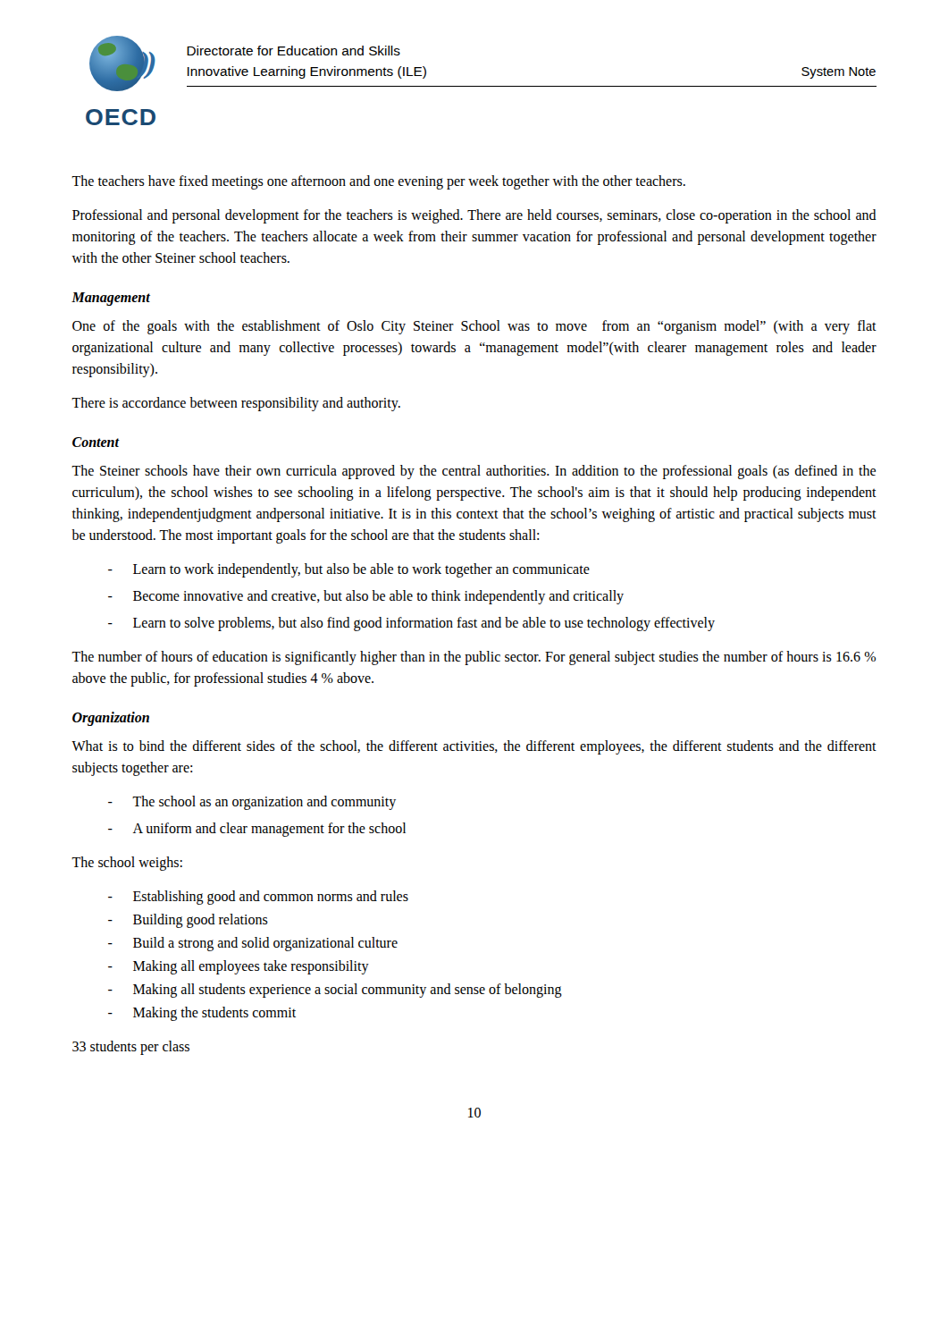))
OECD
Directorate for Education and Skills
Innovative Learning Environments (ILE) System Note
The teachers have fixed meetings one afternoon and one evening per week together with the other teachers.
Professional and personal development for the teachers is weighed. There are held courses, seminars, close co-operation in the school and monitoring of the teachers. The teachers allocate a week from their summer vacation for professional and personal development together with the other Steiner school teachers.
Management
One of the goals with the establishment of Oslo City Steiner School was to move from an “organism model” (with a very flat organizational culture and many collective processes) towards a “management model”(with clearer management roles and leader responsibility).
There is accordance between responsibility and authority.
Content
The Steiner schools have their own curricula approved by the central authorities. In addition to the professional goals (as defined in the curriculum), the school wishes to see schooling in a lifelong perspective. The school's aim is that it should help producing independent thinking, independentjudgment andpersonal initiative. It is in this context that the school’s weighing of artistic and practical subjects must be understood. The most important goals for the school are that the students shall:
Learn to work independently, but also be able to work together an communicate
Become innovative and creative, but also be able to think independently and critically
Learn to solve problems, but also find good information fast and be able to use technology effectively
The number of hours of education is significantly higher than in the public sector. For general subject studies the number of hours is 16.6 % above the public, for professional studies 4 % above.
Organization
What is to bind the different sides of the school, the different activities, the different employees, the different students and the different subjects together are:
The school as an organization and community
A uniform and clear management for the school
The school weighs:
Establishing good and common norms and rules
Building good relations
Build a strong and solid organizational culture
Making all employees take responsibility
Making all students experience a social community and sense of belonging
Making the students commit
33 students per class
10